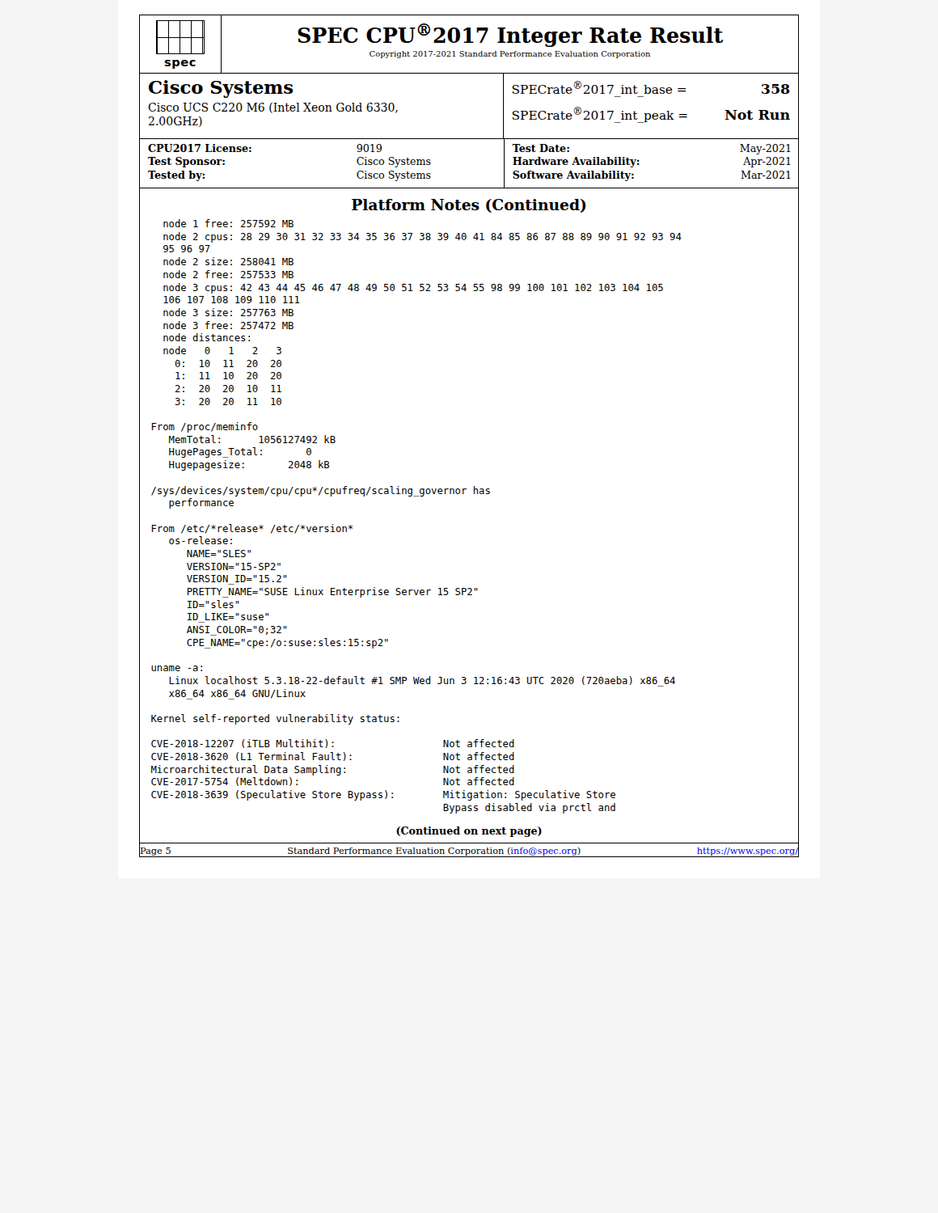spec
SPEC CPU®2017 Integer Rate Result
Copyright 2017-2021 Standard Performance Evaluation Corporation
Cisco Systems
Cisco UCS C220 M6 (Intel Xeon Gold 6330,
2.00GHz)
SPECrate®2017_int_base = 358
SPECrate®2017_int_peak = Not Run
| CPU2017 License: | 9019 |
| Test Sponsor: | Cisco Systems |
| Tested by: | Cisco Systems |
| Test Date: | May-2021 |
| Hardware Availability: | Apr-2021 |
| Software Availability: | Mar-2021 |
Platform Notes (Continued)
   node 1 free: 257592 MB
   node 2 cpus: 28 29 30 31 32 33 34 35 36 37 38 39 40 41 84 85 86 87 88 89 90 91 92 93 94
   95 96 97
   node 2 size: 258041 MB
   node 2 free: 257533 MB
   node 3 cpus: 42 43 44 45 46 47 48 49 50 51 52 53 54 55 98 99 100 101 102 103 104 105
   106 107 108 109 110 111
   node 3 size: 257763 MB
   node 3 free: 257472 MB
   node distances:
   node   0   1   2   3
     0:  10  11  20  20
     1:  11  10  20  20
     2:  20  20  10  11
     3:  20  20  11  10

 From /proc/meminfo
    MemTotal:      1056127492 kB
    HugePages_Total:       0
    Hugepagesize:       2048 kB

 /sys/devices/system/cpu/cpu*/cpufreq/scaling_governor has
    performance

 From /etc/*release* /etc/*version*
    os-release:
       NAME="SLES"
       VERSION="15-SP2"
       VERSION_ID="15.2"
       PRETTY_NAME="SUSE Linux Enterprise Server 15 SP2"
       ID="sles"
       ID_LIKE="suse"
       ANSI_COLOR="0;32"
       CPE_NAME="cpe:/o:suse:sles:15:sp2"

 uname -a:
    Linux localhost 5.3.18-22-default #1 SMP Wed Jun 3 12:16:43 UTC 2020 (720aeba) x86_64
    x86_64 x86_64 GNU/Linux

 Kernel self-reported vulnerability status:

 CVE-2018-12207 (iTLB Multihit):                  Not affected
 CVE-2018-3620 (L1 Terminal Fault):               Not affected
 Microarchitectural Data Sampling:                Not affected
 CVE-2017-5754 (Meltdown):                        Not affected
 CVE-2018-3639 (Speculative Store Bypass):        Mitigation: Speculative Store
                                                  Bypass disabled via prctl and
(Continued on next page)
Page 5
Standard Performance Evaluation Corporation (info@spec.org)
https://www.spec.org/